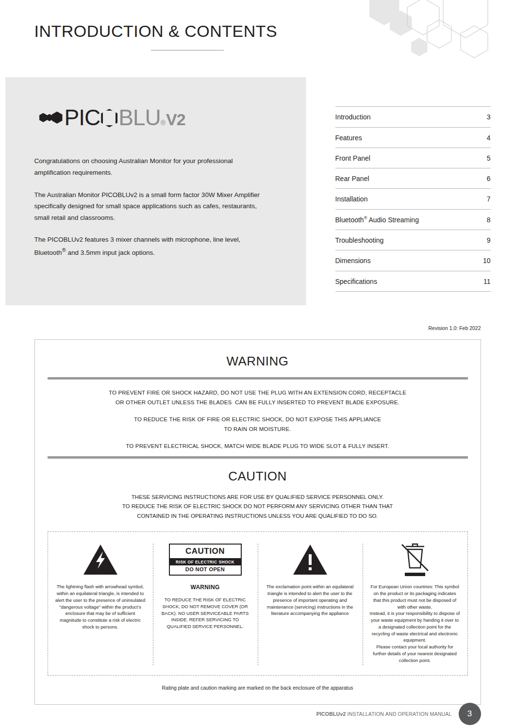INTRODUCTION & CONTENTS
PIC BLU®V2
Congratulations on choosing Australian Monitor for your professional amplification requirements.
The Australian Monitor PICOBLUv2 is a small form factor 30W Mixer Amplifier specifically designed for small space applications such as cafes, restaurants, small retail and classrooms.
The PICOBLUv2 features 3 mixer channels with microphone, line level, Bluetooth® and 3.5mm input jack options.
| Introduction | 3 |
| Features | 4 |
| Front Panel | 5 |
| Rear Panel | 6 |
| Installation | 7 |
| Bluetooth ® Audio Streaming | 8 |
| Troubleshooting | 9 |
| Dimensions | 10 |
| Specifications | 11 |
Revision 1.0: Feb 2022
WARNING
TO PREVENT FIRE OR SHOCK HAZARD, DO NOT USE THE PLUG WITH AN EXTENSION CORD, RECEPTACLE
OR OTHER OUTLET UNLESS THE BLADES CAN BE FULLY INSERTED TO PREVENT BLADE EXPOSURE.
TO REDUCE THE RISK OF FIRE OR ELECTRIC SHOCK, DO NOT EXPOSE THIS APPLIANCE
TO RAIN OR MOISTURE.
TO PREVENT ELECTRICAL SHOCK, MATCH WIDE BLADE PLUG TO WIDE SLOT & FULLY INSERT.
CAUTION
THESE SERVICING INSTRUCTIONS ARE FOR USE BY QUALIFIED SERVICE PERSONNEL ONLY.
TO REDUCE THE RISK OF ELECTRIC SHOCK DO NOT PERFORM ANY SERVICING OTHER THAN THAT
CONTAINED IN THE OPERATING INSTRUCTIONS UNLESS YOU ARE QUALIFIED TO DO SO.
The lightning flash with arrowhead symbol, within an equilateral triangle, is intended to alert the user to the presence of uninsulated “dangerous voltage” within the product’s enclosure that may be of sufficient magnitude to constitute a risk of electric shock to persons.
CAUTION
RISK OF ELECTRIC SHOCK
DO NOT OPEN
WARNING
TO REDUCE THE RISK OF ELECTRIC SHOCK, DO NOT REMOVE COVER (OR BACK). NO USER SERVICEABLE PARTS INSIDE. REFER SERVICING TO QUALIFIED SERVICE PERSONNEL.
The exclamation point within an equilateral triangle is intended to alert the user to the presence of important operating and maintenance (servicing) instructions in the literature accompanying the appliance
For European Union countries: This symbol on the product or its packaging indicates that this product must not be disposed of with other waste.
Instead, it is your responsibility to dispose of your waste equipment by handing it over to a designated collection point for the recycling of waste electrical and electronic equipment.
Please contact your local authority for further details of your nearest designated collection point.
Rating plate and caution marking are marked on the back enclosure of the apparatus
PICOBLUv2 INSTALLATION AND OPERATION MANUAL
3